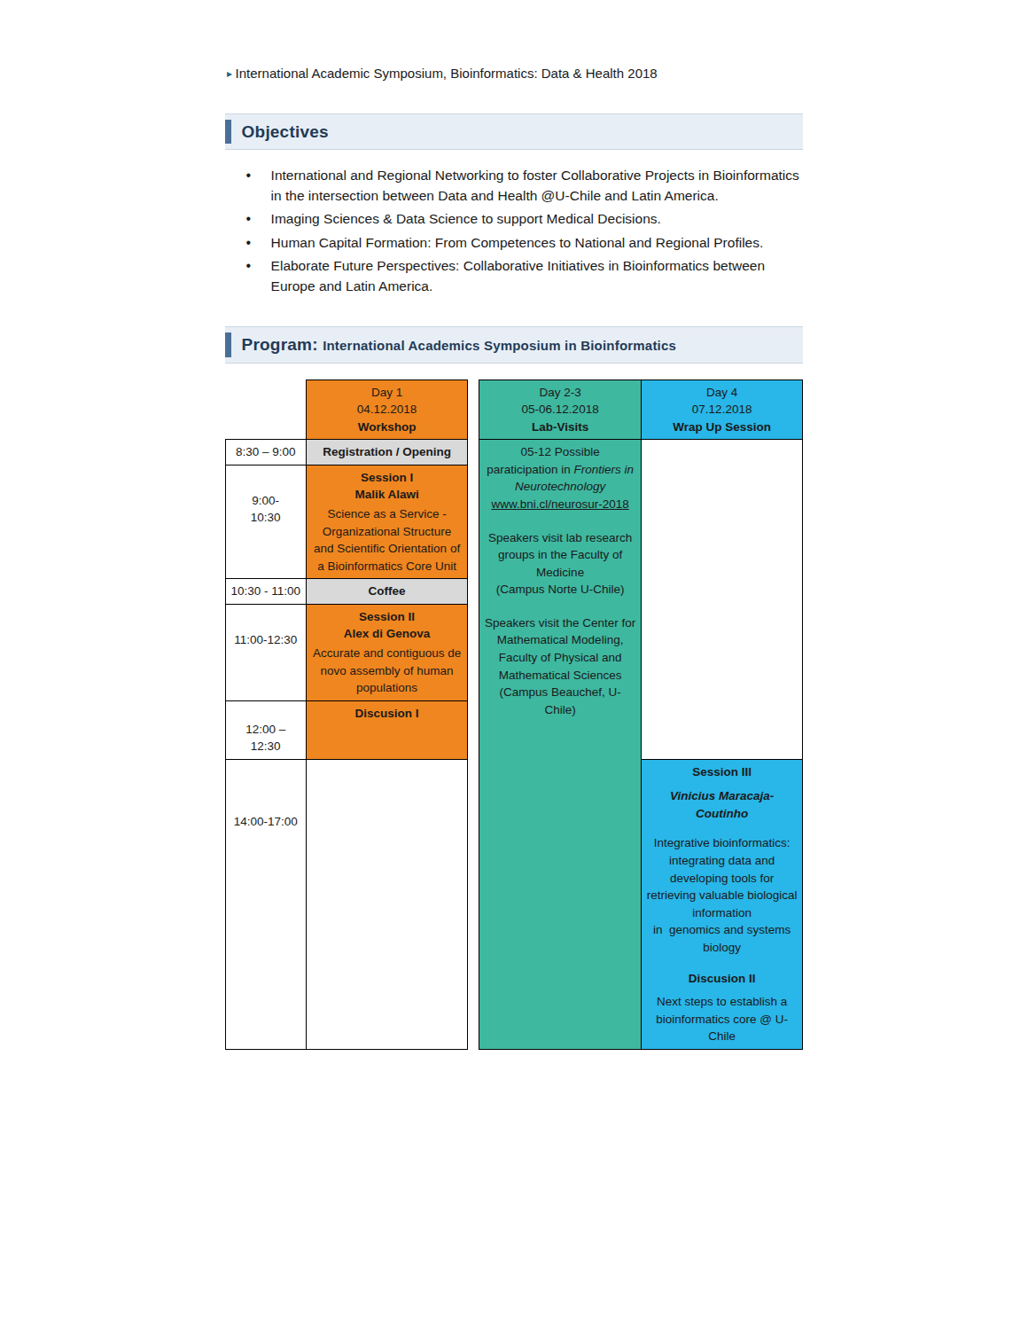▸International Academic Symposium, Bioinformatics: Data & Health 2018
Objectives
International and Regional Networking to foster Collaborative Projects in Bioinformatics in the intersection between Data and Health @U-Chile and Latin America.
Imaging Sciences & Data Science to support Medical Decisions.
Human Capital Formation: From Competences to National and Regional Profiles.
Elaborate Future Perspectives: Collaborative Initiatives in Bioinformatics between Europe and Latin America.
Program: International Academics Symposium in Bioinformatics
| | Day 1 04.12.2018 Workshop | | Day 2-3 05-06.12.2018 Lab-Visits | Day 4 07.12.2018 Wrap Up Session |
| 8:30 – 9:00 | Registration / Opening | 05-12 Possible paraticipation in Frontiers in Neurotechnology www.bni.cl/neurosur-2018 Speakers visit lab research groups in the Faculty of Medicine (Campus Norte U-Chile) Speakers visit the Center for Mathematical Modeling, Faculty of Physical and Mathematical Sciences (Campus Beauchef, U-Chile) | |
| 9:00- 10:30 | Session I Malik Alawi Science as a Service - Organizational Structure and Scientific Orientation of a Bioinformatics Core Unit |
| 10:30 - 11:00 | Coffee |
| 11:00-12:30 | Session II Alex di Genova Accurate and contiguous de novo assembly of human populations |
| 12:00 – 12:30 | Discusion I |
| 14:00-17:00 | | Session III Vinicius Maracaja-Coutinho Integrative bioinformatics: integrating data and developing tools for retrieving valuable biological information in genomics and systems biology Discusion II Next steps to establish a bioinformatics core @ U-Chile |